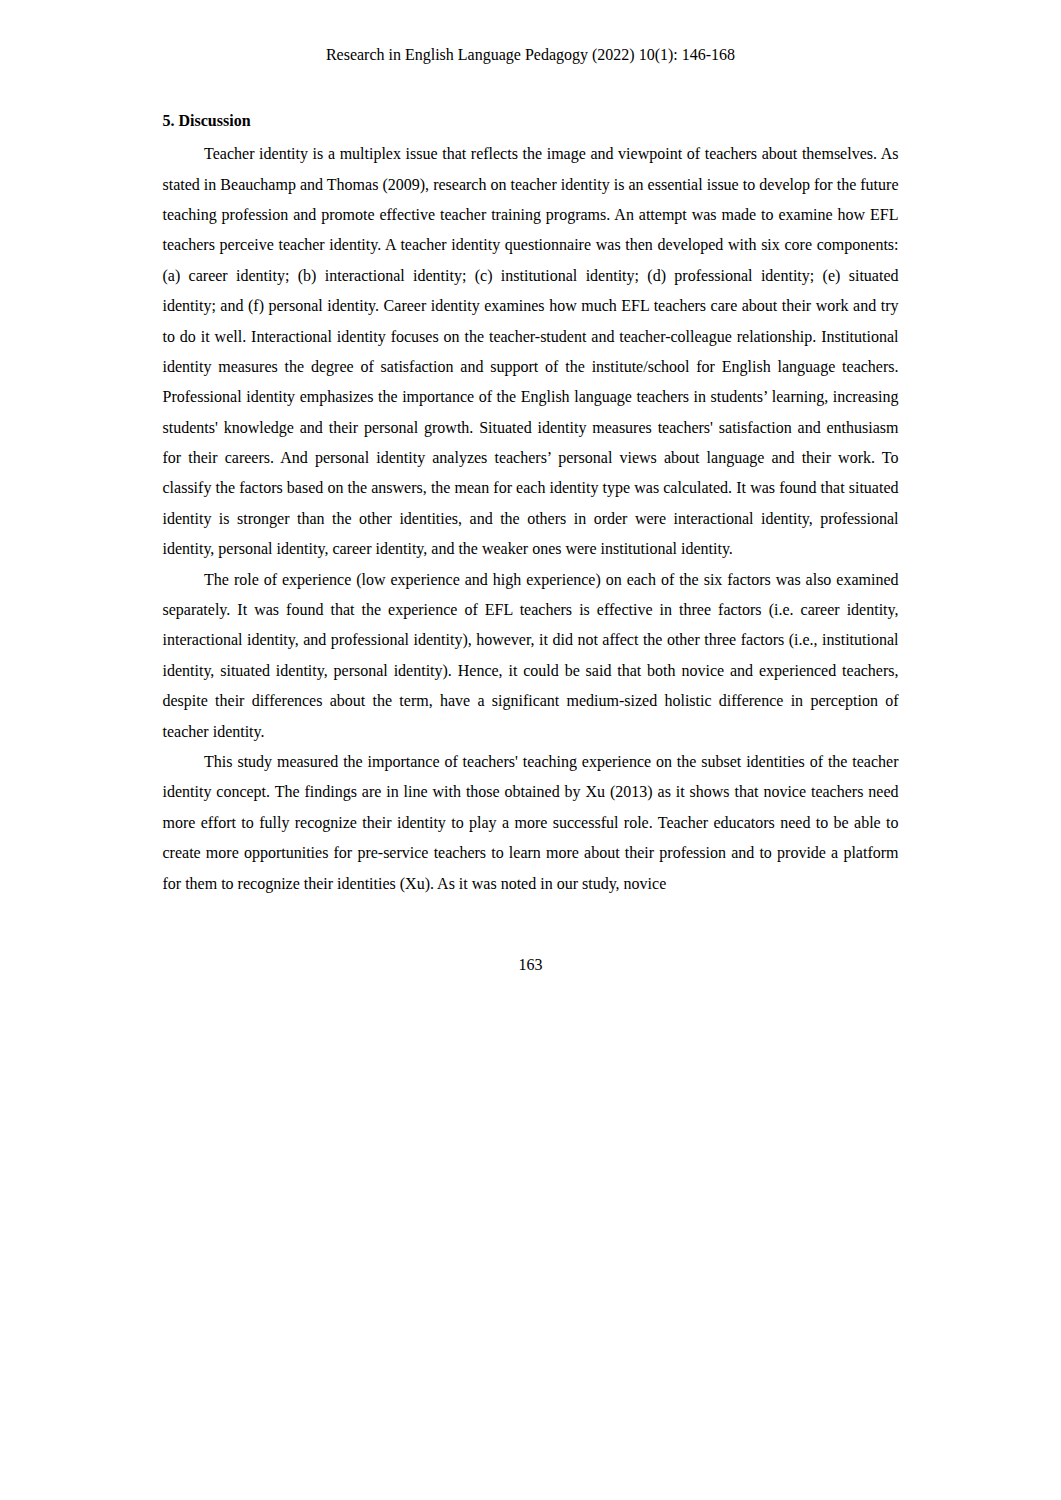Research in English Language Pedagogy (2022) 10(1): 146-168
5. Discussion
Teacher identity is a multiplex issue that reflects the image and viewpoint of teachers about themselves. As stated in Beauchamp and Thomas (2009), research on teacher identity is an essential issue to develop for the future teaching profession and promote effective teacher training programs. An attempt was made to examine how EFL teachers perceive teacher identity. A teacher identity questionnaire was then developed with six core components: (a) career identity; (b) interactional identity; (c) institutional identity; (d) professional identity; (e) situated identity; and (f) personal identity. Career identity examines how much EFL teachers care about their work and try to do it well. Interactional identity focuses on the teacher-student and teacher-colleague relationship. Institutional identity measures the degree of satisfaction and support of the institute/school for English language teachers. Professional identity emphasizes the importance of the English language teachers in students’ learning, increasing students' knowledge and their personal growth. Situated identity measures teachers' satisfaction and enthusiasm for their careers. And personal identity analyzes teachers’ personal views about language and their work. To classify the factors based on the answers, the mean for each identity type was calculated. It was found that situated identity is stronger than the other identities, and the others in order were interactional identity, professional identity, personal identity, career identity, and the weaker ones were institutional identity.
The role of experience (low experience and high experience) on each of the six factors was also examined separately. It was found that the experience of EFL teachers is effective in three factors (i.e. career identity, interactional identity, and professional identity), however, it did not affect the other three factors (i.e., institutional identity, situated identity, personal identity). Hence, it could be said that both novice and experienced teachers, despite their differences about the term, have a significant medium-sized holistic difference in perception of teacher identity.
This study measured the importance of teachers' teaching experience on the subset identities of the teacher identity concept. The findings are in line with those obtained by Xu (2013) as it shows that novice teachers need more effort to fully recognize their identity to play a more successful role. Teacher educators need to be able to create more opportunities for pre-service teachers to learn more about their profession and to provide a platform for them to recognize their identities (Xu). As it was noted in our study, novice
163